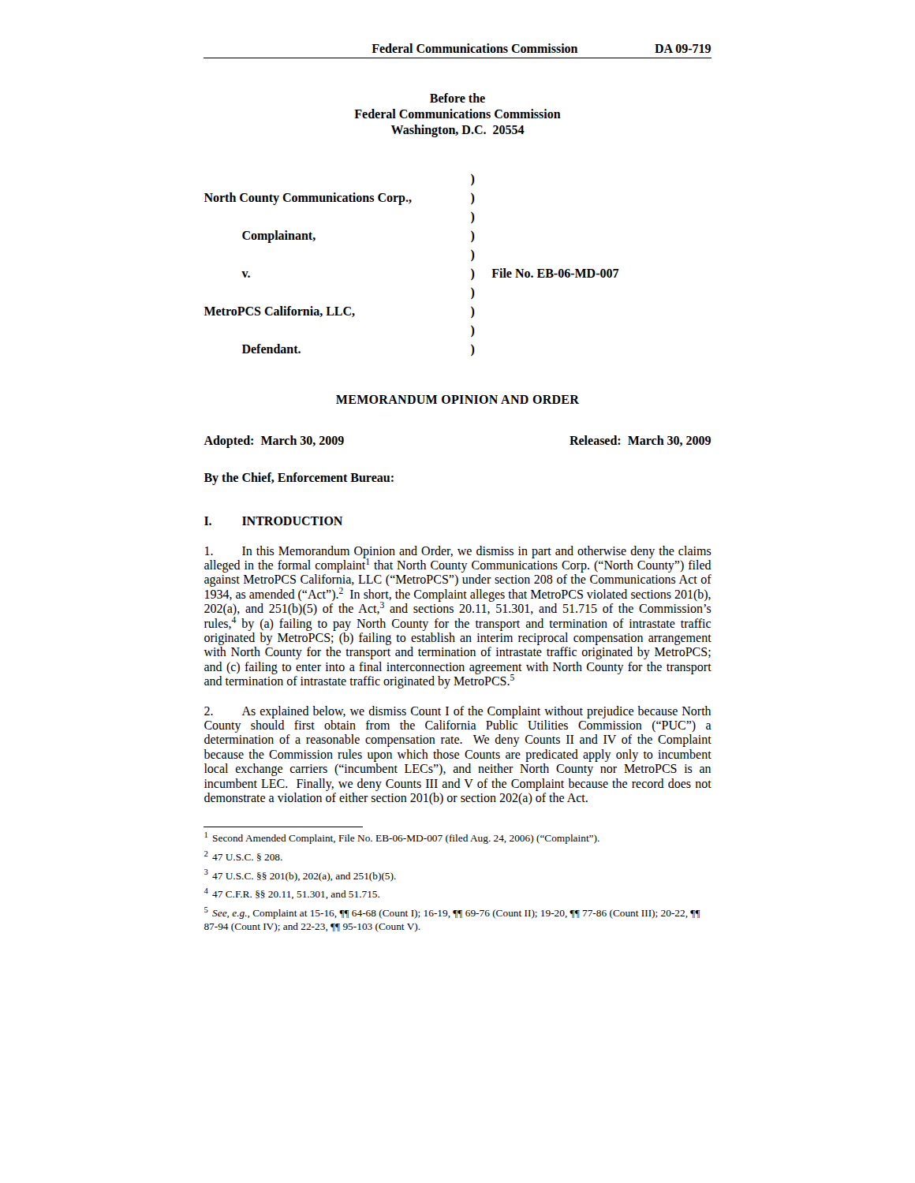Federal Communications Commission
DA 09-719
Before the
Federal Communications Commission
Washington, D.C. 20554
| | ) | |
| North County Communications Corp., | ) | |
| | ) | |
| Complainant, | ) | |
| | ) | |
| v. | ) | File No. EB-06-MD-007 |
| | ) | |
| MetroPCS California, LLC, | ) | |
| | ) | |
| Defendant. | ) | |
MEMORANDUM OPINION AND ORDER
Adopted: March 30, 2009 Released: March 30, 2009
By the Chief, Enforcement Bureau:
I. INTRODUCTION
1. In this Memorandum Opinion and Order, we dismiss in part and otherwise deny the claims alleged in the formal complaint1 that North County Communications Corp. (“North County”) filed against MetroPCS California, LLC (“MetroPCS”) under section 208 of the Communications Act of 1934, as amended (“Act”).2 In short, the Complaint alleges that MetroPCS violated sections 201(b), 202(a), and 251(b)(5) of the Act,3 and sections 20.11, 51.301, and 51.715 of the Commission’s rules,4 by (a) failing to pay North County for the transport and termination of intrastate traffic originated by MetroPCS; (b) failing to establish an interim reciprocal compensation arrangement with North County for the transport and termination of intrastate traffic originated by MetroPCS; and (c) failing to enter into a final interconnection agreement with North County for the transport and termination of intrastate traffic originated by MetroPCS.5
2. As explained below, we dismiss Count I of the Complaint without prejudice because North County should first obtain from the California Public Utilities Commission (“PUC”) a determination of a reasonable compensation rate. We deny Counts II and IV of the Complaint because the Commission rules upon which those Counts are predicated apply only to incumbent local exchange carriers (“incumbent LECs”), and neither North County nor MetroPCS is an incumbent LEC. Finally, we deny Counts III and V of the Complaint because the record does not demonstrate a violation of either section 201(b) or section 202(a) of the Act.
1 Second Amended Complaint, File No. EB-06-MD-007 (filed Aug. 24, 2006) (“Complaint”).
2 47 U.S.C. § 208.
3 47 U.S.C. §§ 201(b), 202(a), and 251(b)(5).
4 47 C.F.R. §§ 20.11, 51.301, and 51.715.
5 See, e.g., Complaint at 15-16, ¶¶ 64-68 (Count I); 16-19, ¶¶ 69-76 (Count II); 19-20, ¶¶ 77-86 (Count III); 20-22, ¶¶ 87-94 (Count IV); and 22-23, ¶¶ 95-103 (Count V).